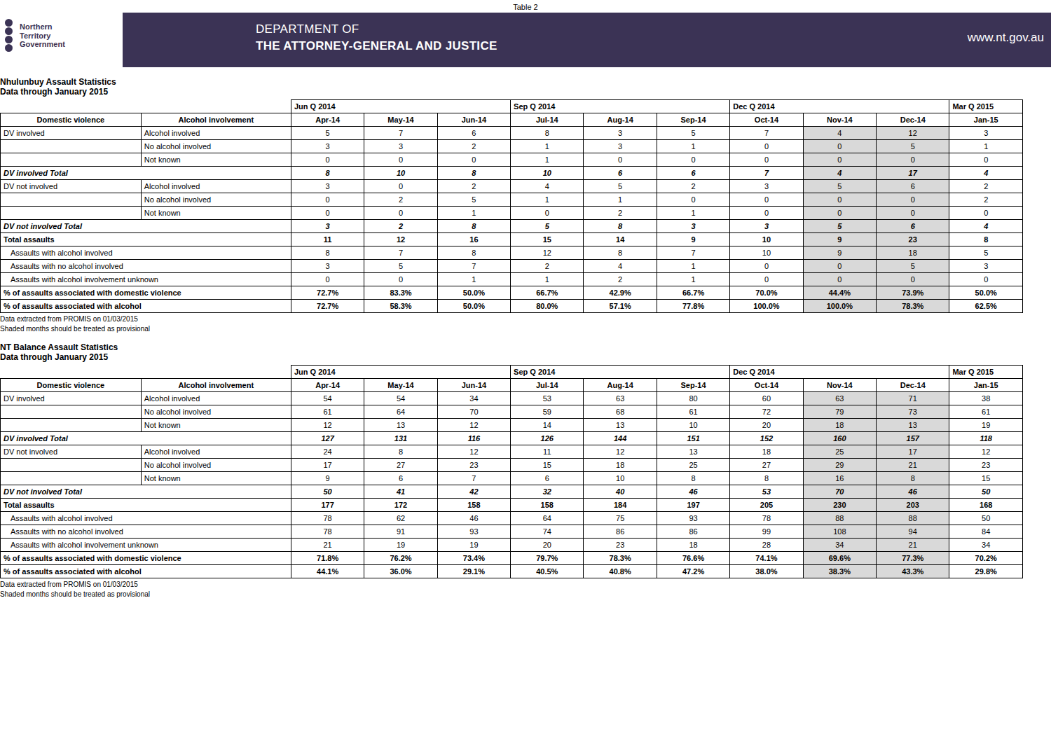Table 2
DEPARTMENT OF
THE ATTORNEY-GENERAL AND JUSTICE
www.nt.gov.au
Northern
Territory
Government
Nhulunbuy Assault Statistics
Data through January 2015
| | | Jun Q 2014 | Sep Q 2014 | Dec Q 2014 | Mar Q 2015 |
| Domestic violence | Alcohol involvement | Apr-14 | May-14 | Jun-14 | Jul-14 | Aug-14 | Sep-14 | Oct-14 | Nov-14 | Dec-14 | Jan-15 |
| DV involved | Alcohol involved | 5 | 7 | 6 | 8 | 3 | 5 | 7 | 4 | 12 | 3 |
| | No alcohol involved | 3 | 3 | 2 | 1 | 3 | 1 | 0 | 0 | 5 | 1 |
| | Not known | 0 | 0 | 0 | 1 | 0 | 0 | 0 | 0 | 0 | 0 |
| DV involved Total | 8 | 10 | 8 | 10 | 6 | 6 | 7 | 4 | 17 | 4 |
| DV not involved | Alcohol involved | 3 | 0 | 2 | 4 | 5 | 2 | 3 | 5 | 6 | 2 |
| | No alcohol involved | 0 | 2 | 5 | 1 | 1 | 0 | 0 | 0 | 0 | 2 |
| | Not known | 0 | 0 | 1 | 0 | 2 | 1 | 0 | 0 | 0 | 0 |
| DV not involved Total | 3 | 2 | 8 | 5 | 8 | 3 | 3 | 5 | 6 | 4 |
| Total assaults | 11 | 12 | 16 | 15 | 14 | 9 | 10 | 9 | 23 | 8 |
| Assaults with alcohol involved | 8 | 7 | 8 | 12 | 8 | 7 | 10 | 9 | 18 | 5 |
| Assaults with no alcohol involved | 3 | 5 | 7 | 2 | 4 | 1 | 0 | 0 | 5 | 3 |
| Assaults with alcohol involvement unknown | 0 | 0 | 1 | 1 | 2 | 1 | 0 | 0 | 0 | 0 |
| % of assaults associated with domestic violence | 72.7% | 83.3% | 50.0% | 66.7% | 42.9% | 66.7% | 70.0% | 44.4% | 73.9% | 50.0% |
| % of assaults associated with alcohol | 72.7% | 58.3% | 50.0% | 80.0% | 57.1% | 77.8% | 100.0% | 100.0% | 78.3% | 62.5% |
Data extracted from PROMIS on 01/03/2015
Shaded months should be treated as provisional
NT Balance Assault Statistics
Data through January 2015
| | | Jun Q 2014 | Sep Q 2014 | Dec Q 2014 | Mar Q 2015 |
| Domestic violence | Alcohol involvement | Apr-14 | May-14 | Jun-14 | Jul-14 | Aug-14 | Sep-14 | Oct-14 | Nov-14 | Dec-14 | Jan-15 |
| DV involved | Alcohol involved | 54 | 54 | 34 | 53 | 63 | 80 | 60 | 63 | 71 | 38 |
| | No alcohol involved | 61 | 64 | 70 | 59 | 68 | 61 | 72 | 79 | 73 | 61 |
| | Not known | 12 | 13 | 12 | 14 | 13 | 10 | 20 | 18 | 13 | 19 |
| DV involved Total | 127 | 131 | 116 | 126 | 144 | 151 | 152 | 160 | 157 | 118 |
| DV not involved | Alcohol involved | 24 | 8 | 12 | 11 | 12 | 13 | 18 | 25 | 17 | 12 |
| | No alcohol involved | 17 | 27 | 23 | 15 | 18 | 25 | 27 | 29 | 21 | 23 |
| | Not known | 9 | 6 | 7 | 6 | 10 | 8 | 8 | 16 | 8 | 15 |
| DV not involved Total | 50 | 41 | 42 | 32 | 40 | 46 | 53 | 70 | 46 | 50 |
| Total assaults | 177 | 172 | 158 | 158 | 184 | 197 | 205 | 230 | 203 | 168 |
| Assaults with alcohol involved | 78 | 62 | 46 | 64 | 75 | 93 | 78 | 88 | 88 | 50 |
| Assaults with no alcohol involved | 78 | 91 | 93 | 74 | 86 | 86 | 99 | 108 | 94 | 84 |
| Assaults with alcohol involvement unknown | 21 | 19 | 19 | 20 | 23 | 18 | 28 | 34 | 21 | 34 |
| % of assaults associated with domestic violence | 71.8% | 76.2% | 73.4% | 79.7% | 78.3% | 76.6% | 74.1% | 69.6% | 77.3% | 70.2% |
| % of assaults associated with alcohol | 44.1% | 36.0% | 29.1% | 40.5% | 40.8% | 47.2% | 38.0% | 38.3% | 43.3% | 29.8% |
Data extracted from PROMIS on 01/03/2015
Shaded months should be treated as provisional